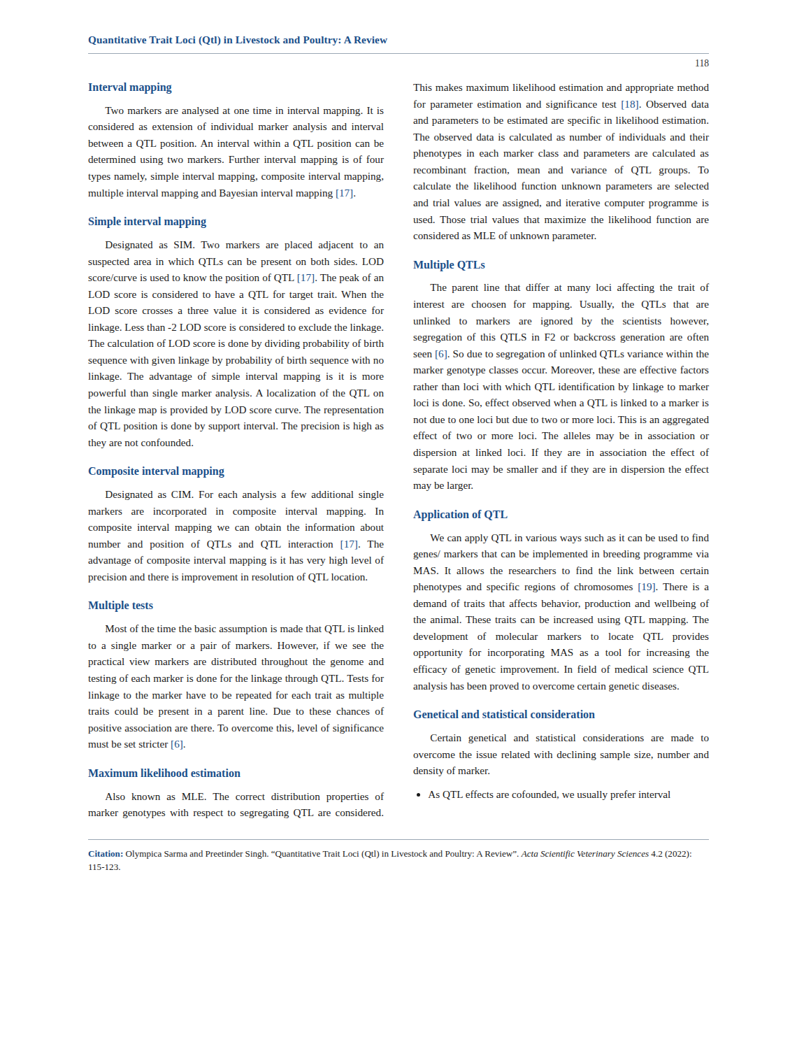Quantitative Trait Loci (Qtl) in Livestock and Poultry: A Review
118
Interval mapping
Two markers are analysed at one time in interval mapping. It is considered as extension of individual marker analysis and interval between a QTL position. An interval within a QTL position can be determined using two markers. Further interval mapping is of four types namely, simple interval mapping, composite interval mapping, multiple interval mapping and Bayesian interval mapping [17].
Simple interval mapping
Designated as SIM. Two markers are placed adjacent to an suspected area in which QTLs can be present on both sides. LOD score/curve is used to know the position of QTL [17]. The peak of an LOD score is considered to have a QTL for target trait. When the LOD score crosses a three value it is considered as evidence for linkage. Less than -2 LOD score is considered to exclude the linkage. The calculation of LOD score is done by dividing probability of birth sequence with given linkage by probability of birth sequence with no linkage. The advantage of simple interval mapping is it is more powerful than single marker analysis. A localization of the QTL on the linkage map is provided by LOD score curve. The representation of QTL position is done by support interval. The precision is high as they are not confounded.
Composite interval mapping
Designated as CIM. For each analysis a few additional single markers are incorporated in composite interval mapping. In composite interval mapping we can obtain the information about number and position of QTLs and QTL interaction [17]. The advantage of composite interval mapping is it has very high level of precision and there is improvement in resolution of QTL location.
Multiple tests
Most of the time the basic assumption is made that QTL is linked to a single marker or a pair of markers. However, if we see the practical view markers are distributed throughout the genome and testing of each marker is done for the linkage through QTL. Tests for linkage to the marker have to be repeated for each trait as multiple traits could be present in a parent line. Due to these chances of positive association are there. To overcome this, level of significance must be set stricter [6].
Maximum likelihood estimation
Also known as MLE. The correct distribution properties of marker genotypes with respect to segregating QTL are considered. This makes maximum likelihood estimation and appropriate method for parameter estimation and significance test [18]. Observed data and parameters to be estimated are specific in likelihood estimation. The observed data is calculated as number of individuals and their phenotypes in each marker class and parameters are calculated as recombinant fraction, mean and variance of QTL groups. To calculate the likelihood function unknown parameters are selected and trial values are assigned, and iterative computer programme is used. Those trial values that maximize the likelihood function are considered as MLE of unknown parameter.
Multiple QTLs
The parent line that differ at many loci affecting the trait of interest are choosen for mapping. Usually, the QTLs that are unlinked to markers are ignored by the scientists however, segregation of this QTLS in F2 or backcross generation are often seen [6]. So due to segregation of unlinked QTLs variance within the marker genotype classes occur. Moreover, these are effective factors rather than loci with which QTL identification by linkage to marker loci is done. So, effect observed when a QTL is linked to a marker is not due to one loci but due to two or more loci. This is an aggregated effect of two or more loci. The alleles may be in association or dispersion at linked loci. If they are in association the effect of separate loci may be smaller and if they are in dispersion the effect may be larger.
Application of QTL
We can apply QTL in various ways such as it can be used to find genes/ markers that can be implemented in breeding programme via MAS. It allows the researchers to find the link between certain phenotypes and specific regions of chromosomes [19]. There is a demand of traits that affects behavior, production and wellbeing of the animal. These traits can be increased using QTL mapping. The development of molecular markers to locate QTL provides opportunity for incorporating MAS as a tool for increasing the efficacy of genetic improvement. In field of medical science QTL analysis has been proved to overcome certain genetic diseases.
Genetical and statistical consideration
Certain genetical and statistical considerations are made to overcome the issue related with declining sample size, number and density of marker.
As QTL effects are cofounded, we usually prefer interval
Citation: Olympica Sarma and Preetinder Singh. “Quantitative Trait Loci (Qtl) in Livestock and Poultry: A Review”. Acta Scientific Veterinary Sciences 4.2 (2022): 115-123.